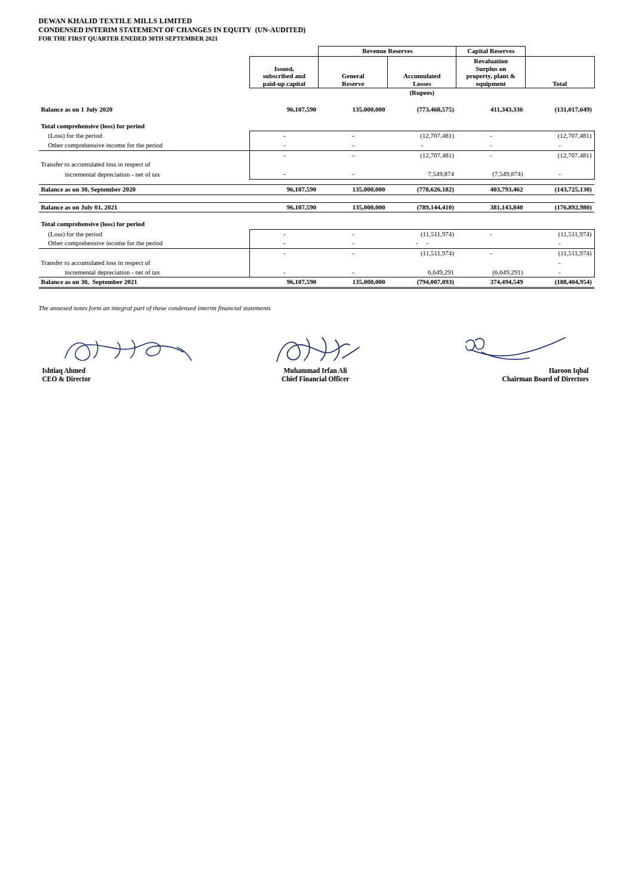DEWAN KHALID TEXTILE MILLS LIMITED
CONDENSED INTERIM STATEMENT OF CHANGES IN EQUITY (UN-AUDITED)
FOR THE FIRST QUARTER ENEDED 30TH SEPTEMBER 2021
| | | Revenue Reserves | Capital Reserves | |
| --- | --- | --- | --- | --- |
| | Issued, subscribed and paid-up capital | General Reserve | Accumulated Losses | Revaluation Surplus on property, plant & equipment | Total |
| | (Rupees) |
| Balance as on 1 July 2020 | 96,107,590 | 135,000,000 | (773,468,575) | 411,343,336 | (131,017,649) |
| Total comprehensive (loss) for period | | | | | |
| (Loss) for the period | - | - | (12,707,481) | - | (12,707,481) |
| Other comprehensive income for the period | - | - | - | - | - |
| | - | - | (12,707,481) | - | (12,707,481) |
| Transfer to accumulated loss in respect of | | | | | |
| incremental depreciation - net of tax | - | - | 7,549,874 | (7,549,874) | - |
| Balance as on 30, September 2020 | 96,107,590 | 135,000,000 | (778,626,182) | 403,793,462 | (143,725,130) |
| Balance as on July 01, 2021 | 96,107,590 | 135,000,000 | (789,144,410) | 381,143,840 | (176,892,980) |
| Total comprehensive (loss) for period | | | | | |
| (Loss) for the period | - | - | (11,511,974) | - | (11,511,974) |
| Other comprehensive income for the period | - | - | - - | | - |
| | - | - | (11,511,974) | - | (11,511,974) |
| Transfer to accumulated loss in respect of | | | | | - |
| incremental depreciation - net of tax | - | - | 6,649,291 | (6,649,291) | - |
| Balance as on 30, September 2021 | 96,107,590 | 135,000,000 | (794,007,093) | 374,494,549 | (188,404,954) |
The annexed notes form an integral part of these condensed interim financial statements
Ishtiaq Ahmed
CEO & Director
Muhammad Irfan Ali
Chief Financial Officer
Haroon Iqbal
Chairman Board of Directors